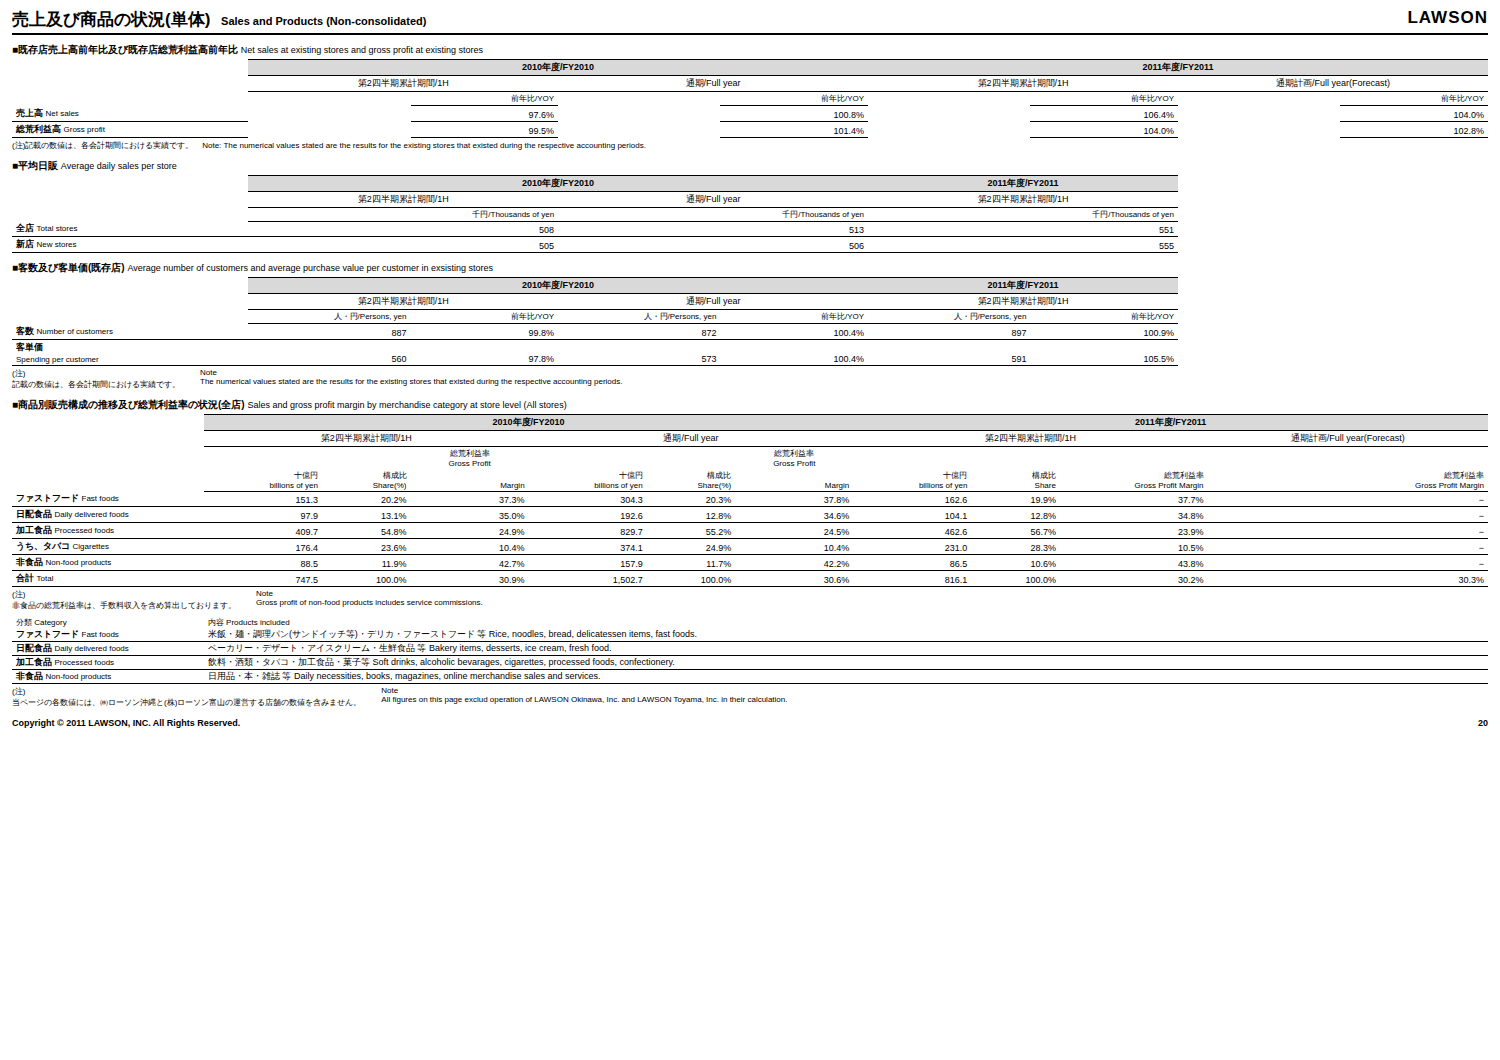売上及び商品の状況(単体) Sales and Products (Non-consolidated)
LAWSON
■既存店売上高前年比及び既存店総荒利益高前年比 Net sales at existing stores and gross profit at existing stores
| | 2010年度/FY2010 | 2011年度/FY2011 |
| | 第2四半期累計期間/1H | 通期/Full year | 第2四半期累計期間/1H | 通期計画/Full year(Forecast) |
| | | 前年比/YOY | | 前年比/YOY | | 前年比/YOY | | 前年比/YOY |
| 売上高 Net sales | | 97.6% | | 100.8% | | 106.4% | | 104.0% |
| 総荒利益高 Gross profit | | 99.5% | | 101.4% | | 104.0% | | 102.8% |
(注)記載の数値は、各会計期間における実績です。 Note: The numerical values stated are the results for the existing stores that existed during the respective accounting periods.
■平均日販 Average daily sales per store
| | 2010年度/FY2010 | 2011年度/FY2011 | |
| | 第2四半期累計期間/1H | 通期/Full year | 第2四半期累計期間/1H | |
| | 千円/Thousands of yen | 千円/Thousands of yen | 千円/Thousands of yen | |
| 全店 Total stores | 508 | 513 | 551 | |
| 新店 New stores | 505 | 506 | 555 | |
■客数及び客単価(既存店) Average number of customers and average purchase value per customer in exsisting stores
| | 2010年度/FY2010 | 2011年度/FY2011 | |
| | 第2四半期累計期間/1H | 通期/Full year | 第2四半期累計期間/1H | |
| | 人・円/Persons, yen | 前年比/YOY | 人・円/Persons, yen | 前年比/YOY | 人・円/Persons, yen | 前年比/YOY | |
| 客数 Number of customers | 887 | 99.8% | 872 | 100.4% | 897 | 100.9% | |
| 客単価 Spending per customer | 560 | 97.8% | 573 | 100.4% | 591 | 105.5% | |
(注)
記載の数値は、各会計期間における実績です。
Note
The numerical values stated are the results for the existing stores that existed during the respective accounting periods.
■商品別販売構成の推移及び総荒利益率の状況(全店) Sales and gross profit margin by merchandise category at store level (All stores)
| | 2010年度/FY2010 | 2011年度/FY2011 |
| | 第2四半期累計期間/1H | 通期/Full year | 第2四半期累計期間/1H | 通期計画/Full year(Forecast) |
| | | | 総荒利益率 Gross Profit | | | 総荒利益率 Gross Profit | | | | |
| | 十億円 billions of yen | 構成比 Share(%) | Margin | 十億円 billions of yen | 構成比 Share(%) | Margin | 十億円 billions of yen | 構成比 Share | 総荒利益率 Gross Profit Margin | 総荒利益率 Gross Profit Margin |
| ファストフード Fast foods | 151.3 | 20.2% | 37.3% | 304.3 | 20.3% | 37.8% | 162.6 | 19.9% | 37.7% | − |
| 日配食品 Daily delivered foods | 97.9 | 13.1% | 35.0% | 192.6 | 12.8% | 34.6% | 104.1 | 12.8% | 34.8% | − |
| 加工食品 Processed foods | 409.7 | 54.8% | 24.9% | 829.7 | 55.2% | 24.5% | 462.6 | 56.7% | 23.9% | − |
| うち、タバコ Cigarettes | 176.4 | 23.6% | 10.4% | 374.1 | 24.9% | 10.4% | 231.0 | 28.3% | 10.5% | − |
| 非食品 Non-food products | 88.5 | 11.9% | 42.7% | 157.9 | 11.7% | 42.2% | 86.5 | 10.6% | 43.8% | − |
| 合計 Total | 747.5 | 100.0% | 30.9% | 1,502.7 | 100.0% | 30.6% | 816.1 | 100.0% | 30.2% | 30.3% |
(注)
非食品の総荒利益率は、手数料収入を含め算出しております。
Note
Gross profit of non-food products includes service commissions.
| 分類 Category | 内容 Products included |
| ファストフード Fast foods | 米飯・麺・調理パン(サンドイッチ等)・デリカ・ファーストフード 等 Rice, noodles, bread, delicatessen items, fast foods. |
| 日配食品 Daily delivered foods | ベーカリー・デザート・アイスクリーム・生鮮食品 等 Bakery items, desserts, ice cream, fresh food. |
| 加工食品 Processed foods | 飲料・酒類・タバコ・加工食品・菓子等 Soft drinks, alcoholic bevarages, cigarettes, processed foods, confectionery. |
| 非食品 Non-food products | 日用品・本・雑誌 等 Daily necessities, books, magazines, online merchandise sales and services. |
(注)
当ページの各数値には、㈱ローソン沖縄と(株)ローソン富山の運営する店舗の数値を含みません。
Note
All figures on this page exclud operation of LAWSON Okinawa, Inc. and LAWSON Toyama, Inc. in their calculation.
Copyright © 2011 LAWSON, INC. All Rights Reserved.
20